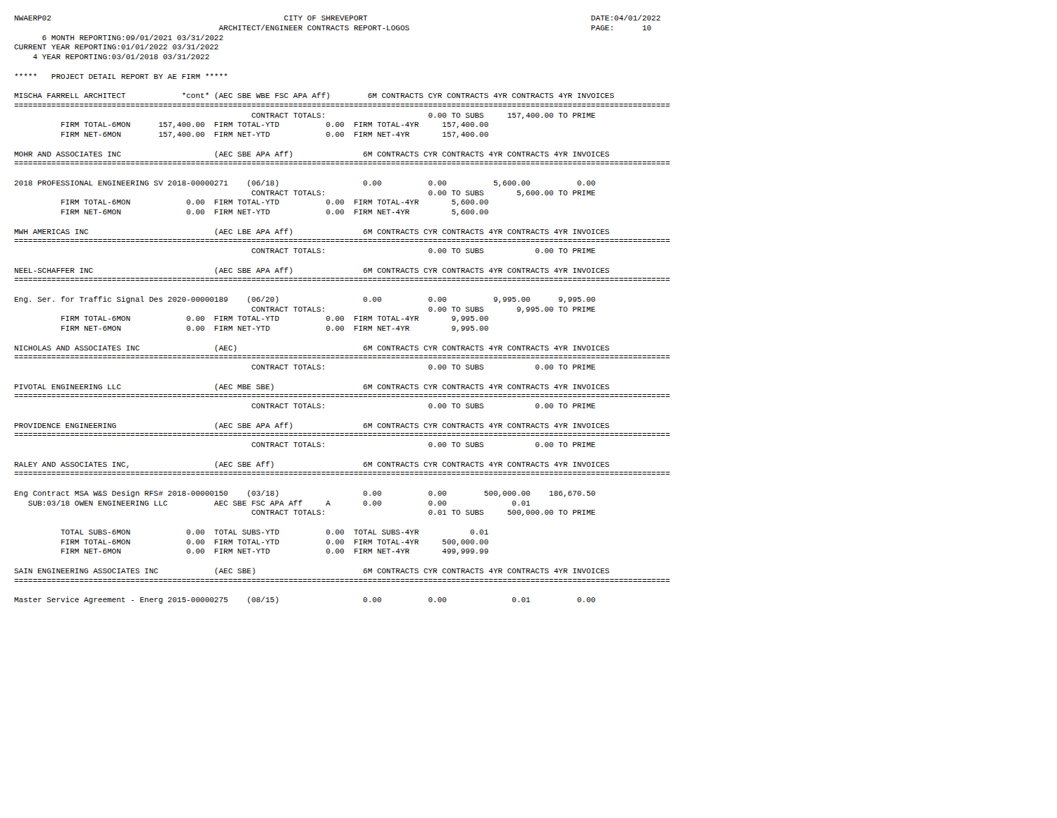NWAERP02                                                  CITY OF SHREVEPORT                                                DATE:04/01/2022
                                            ARCHITECT/ENGINEER CONTRACTS REPORT-LOGOS                                       PAGE:      10
      6 MONTH REPORTING:09/01/2021 03/31/2022
CURRENT YEAR REPORTING:01/01/2022 03/31/2022
    4 YEAR REPORTING:03/01/2018 03/31/2022

*****   PROJECT DETAIL REPORT BY AE FIRM *****

MISCHA FARRELL ARCHITECT            *cont* (AEC SBE WBE FSC APA Aff)        6M CONTRACTS CYR CONTRACTS 4YR CONTRACTS 4YR INVOICES
=============================================================================================================================================
                                                   CONTRACT TOTALS:                      0.00 TO SUBS     157,400.00 TO PRIME
          FIRM TOTAL-6MON      157,400.00  FIRM TOTAL-YTD          0.00  FIRM TOTAL-4YR     157,400.00
          FIRM NET-6MON        157,400.00  FIRM NET-YTD            0.00  FIRM NET-4YR       157,400.00

MOHR AND ASSOCIATES INC                    (AEC SBE APA Aff)               6M CONTRACTS CYR CONTRACTS 4YR CONTRACTS 4YR INVOICES
=============================================================================================================================================

2018 PROFESSIONAL ENGINEERING SV 2018-00000271    (06/18)                  0.00          0.00          5,600.00          0.00
                                                   CONTRACT TOTALS:                      0.00 TO SUBS       5,600.00 TO PRIME
          FIRM TOTAL-6MON            0.00  FIRM TOTAL-YTD          0.00  FIRM TOTAL-4YR       5,600.00
          FIRM NET-6MON              0.00  FIRM NET-YTD            0.00  FIRM NET-4YR         5,600.00

MWH AMERICAS INC                           (AEC LBE APA Aff)               6M CONTRACTS CYR CONTRACTS 4YR CONTRACTS 4YR INVOICES
=============================================================================================================================================
                                                   CONTRACT TOTALS:                      0.00 TO SUBS           0.00 TO PRIME

NEEL-SCHAFFER INC                          (AEC SBE APA Aff)               6M CONTRACTS CYR CONTRACTS 4YR CONTRACTS 4YR INVOICES
=============================================================================================================================================

Eng. Ser. for Traffic Signal Des 2020-00000189    (06/20)                  0.00          0.00          9,995.00      9,995.00
                                                   CONTRACT TOTALS:                      0.00 TO SUBS       9,995.00 TO PRIME
          FIRM TOTAL-6MON            0.00  FIRM TOTAL-YTD          0.00  FIRM TOTAL-4YR       9,995.00
          FIRM NET-6MON              0.00  FIRM NET-YTD            0.00  FIRM NET-4YR         9,995.00

NICHOLAS AND ASSOCIATES INC                (AEC)                           6M CONTRACTS CYR CONTRACTS 4YR CONTRACTS 4YR INVOICES
=============================================================================================================================================
                                                   CONTRACT TOTALS:                      0.00 TO SUBS           0.00 TO PRIME

PIVOTAL ENGINEERING LLC                    (AEC MBE SBE)                   6M CONTRACTS CYR CONTRACTS 4YR CONTRACTS 4YR INVOICES
=============================================================================================================================================
                                                   CONTRACT TOTALS:                      0.00 TO SUBS           0.00 TO PRIME

PROVIDENCE ENGINEERING                     (AEC SBE APA Aff)               6M CONTRACTS CYR CONTRACTS 4YR CONTRACTS 4YR INVOICES
=============================================================================================================================================
                                                   CONTRACT TOTALS:                      0.00 TO SUBS           0.00 TO PRIME

RALEY AND ASSOCIATES INC,                  (AEC SBE Aff)                   6M CONTRACTS CYR CONTRACTS 4YR CONTRACTS 4YR INVOICES
=============================================================================================================================================

Eng Contract MSA W&S Design RFS# 2018-00000150    (03/18)                  0.00          0.00        500,000.00    186,670.50
   SUB:03/18 OWEN ENGINEERING LLC          AEC SBE FSC APA Aff     A       0.00          0.00              0.01
                                                   CONTRACT TOTALS:                      0.01 TO SUBS     500,000.00 TO PRIME

          TOTAL SUBS-6MON            0.00  TOTAL SUBS-YTD          0.00  TOTAL SUBS-4YR           0.01
          FIRM TOTAL-6MON            0.00  FIRM TOTAL-YTD          0.00  FIRM TOTAL-4YR     500,000.00
          FIRM NET-6MON              0.00  FIRM NET-YTD            0.00  FIRM NET-4YR       499,999.99

SAIN ENGINEERING ASSOCIATES INC            (AEC SBE)                       6M CONTRACTS CYR CONTRACTS 4YR CONTRACTS 4YR INVOICES
=============================================================================================================================================

Master Service Agreement - Energ 2015-00000275    (08/15)                  0.00          0.00              0.01          0.00